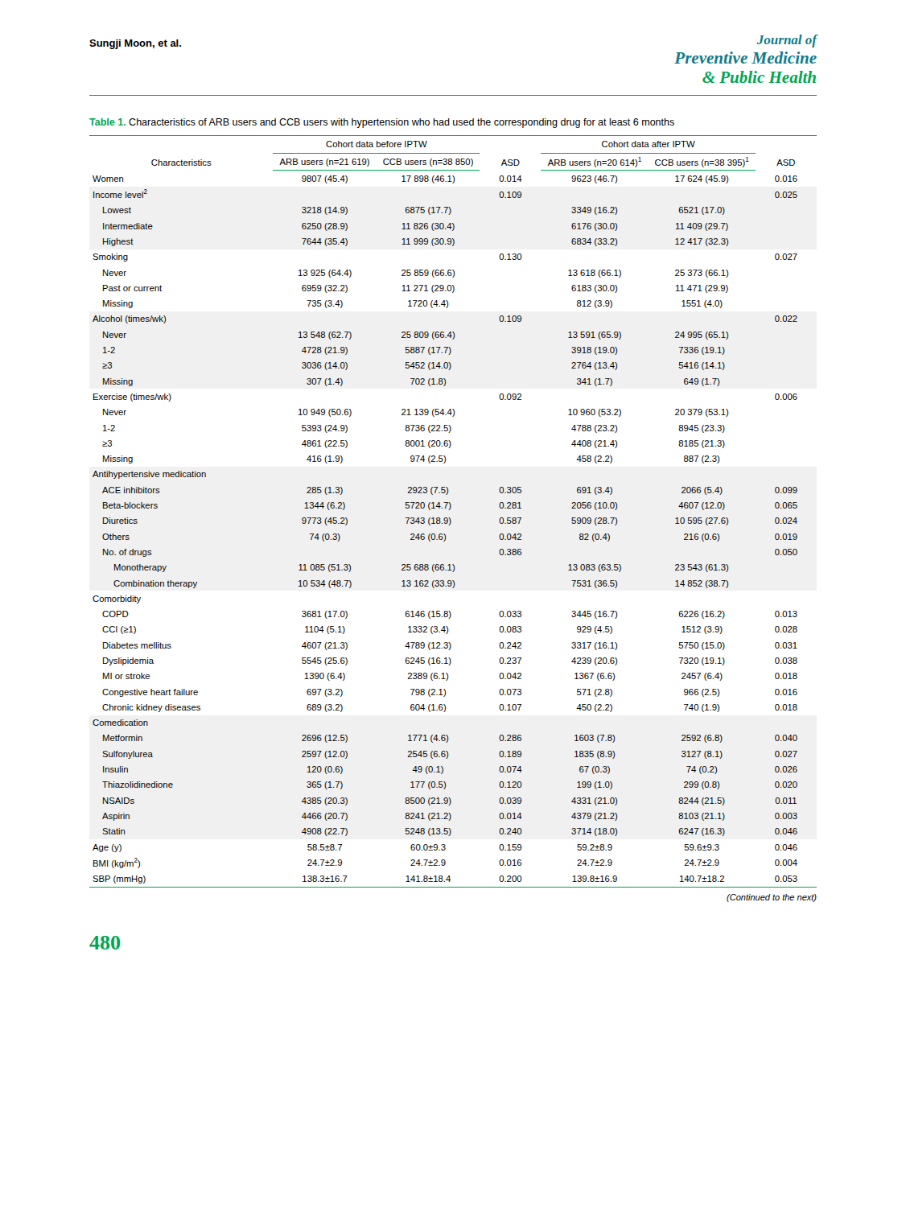Sungji Moon, et al.
Journal of
Preventive Medicine
& Public Health
Table 1. Characteristics of ARB users and CCB users with hypertension who had used the corresponding drug for at least 6 months
| Characteristics | Cohort data before IPTW | ASD | Cohort data after IPTW | ASD |
| --- | --- | --- | --- | --- |
| ARB users (n=21 619) | CCB users (n=38 850) | ARB users (n=20 614) 1 | CCB users (n=38 395) 1 |
| Women | 9807 (45.4) | 17 898 (46.1) | 0.014 | 9623 (46.7) | 17 624 (45.9) | 0.016 |
| Income level 2 | | | 0.109 | | | 0.025 |
| Lowest | 3218 (14.9) | 6875 (17.7) | | 3349 (16.2) | 6521 (17.0) | |
| Intermediate | 6250 (28.9) | 11 826 (30.4) | | 6176 (30.0) | 11 409 (29.7) | |
| Highest | 7644 (35.4) | 11 999 (30.9) | | 6834 (33.2) | 12 417 (32.3) | |
| Smoking | | | 0.130 | | | 0.027 |
| Never | 13 925 (64.4) | 25 859 (66.6) | | 13 618 (66.1) | 25 373 (66.1) | |
| Past or current | 6959 (32.2) | 11 271 (29.0) | | 6183 (30.0) | 11 471 (29.9) | |
| Missing | 735 (3.4) | 1720 (4.4) | | 812 (3.9) | 1551 (4.0) | |
| Alcohol (times/wk) | | | 0.109 | | | 0.022 |
| Never | 13 548 (62.7) | 25 809 (66.4) | | 13 591 (65.9) | 24 995 (65.1) | |
| 1-2 | 4728 (21.9) | 5887 (17.7) | | 3918 (19.0) | 7336 (19.1) | |
| ≥3 | 3036 (14.0) | 5452 (14.0) | | 2764 (13.4) | 5416 (14.1) | |
| Missing | 307 (1.4) | 702 (1.8) | | 341 (1.7) | 649 (1.7) | |
| Exercise (times/wk) | | | 0.092 | | | 0.006 |
| Never | 10 949 (50.6) | 21 139 (54.4) | | 10 960 (53.2) | 20 379 (53.1) | |
| 1-2 | 5393 (24.9) | 8736 (22.5) | | 4788 (23.2) | 8945 (23.3) | |
| ≥3 | 4861 (22.5) | 8001 (20.6) | | 4408 (21.4) | 8185 (21.3) | |
| Missing | 416 (1.9) | 974 (2.5) | | 458 (2.2) | 887 (2.3) | |
| Antihypertensive medication | | | | | | |
| ACE inhibitors | 285 (1.3) | 2923 (7.5) | 0.305 | 691 (3.4) | 2066 (5.4) | 0.099 |
| Beta-blockers | 1344 (6.2) | 5720 (14.7) | 0.281 | 2056 (10.0) | 4607 (12.0) | 0.065 |
| Diuretics | 9773 (45.2) | 7343 (18.9) | 0.587 | 5909 (28.7) | 10 595 (27.6) | 0.024 |
| Others | 74 (0.3) | 246 (0.6) | 0.042 | 82 (0.4) | 216 (0.6) | 0.019 |
| No. of drugs | | | 0.386 | | | 0.050 |
| Monotherapy | 11 085 (51.3) | 25 688 (66.1) | | 13 083 (63.5) | 23 543 (61.3) | |
| Combination therapy | 10 534 (48.7) | 13 162 (33.9) | | 7531 (36.5) | 14 852 (38.7) | |
| Comorbidity | | | | | | |
| COPD | 3681 (17.0) | 6146 (15.8) | 0.033 | 3445 (16.7) | 6226 (16.2) | 0.013 |
| CCI (≥1) | 1104 (5.1) | 1332 (3.4) | 0.083 | 929 (4.5) | 1512 (3.9) | 0.028 |
| Diabetes mellitus | 4607 (21.3) | 4789 (12.3) | 0.242 | 3317 (16.1) | 5750 (15.0) | 0.031 |
| Dyslipidemia | 5545 (25.6) | 6245 (16.1) | 0.237 | 4239 (20.6) | 7320 (19.1) | 0.038 |
| MI or stroke | 1390 (6.4) | 2389 (6.1) | 0.042 | 1367 (6.6) | 2457 (6.4) | 0.018 |
| Congestive heart failure | 697 (3.2) | 798 (2.1) | 0.073 | 571 (2.8) | 966 (2.5) | 0.016 |
| Chronic kidney diseases | 689 (3.2) | 604 (1.6) | 0.107 | 450 (2.2) | 740 (1.9) | 0.018 |
| Comedication | | | | | | |
| Metformin | 2696 (12.5) | 1771 (4.6) | 0.286 | 1603 (7.8) | 2592 (6.8) | 0.040 |
| Sulfonylurea | 2597 (12.0) | 2545 (6.6) | 0.189 | 1835 (8.9) | 3127 (8.1) | 0.027 |
| Insulin | 120 (0.6) | 49 (0.1) | 0.074 | 67 (0.3) | 74 (0.2) | 0.026 |
| Thiazolidinedione | 365 (1.7) | 177 (0.5) | 0.120 | 199 (1.0) | 299 (0.8) | 0.020 |
| NSAIDs | 4385 (20.3) | 8500 (21.9) | 0.039 | 4331 (21.0) | 8244 (21.5) | 0.011 |
| Aspirin | 4466 (20.7) | 8241 (21.2) | 0.014 | 4379 (21.2) | 8103 (21.1) | 0.003 |
| Statin | 4908 (22.7) | 5248 (13.5) | 0.240 | 3714 (18.0) | 6247 (16.3) | 0.046 |
| Age (y) | 58.5±8.7 | 60.0±9.3 | 0.159 | 59.2±8.9 | 59.6±9.3 | 0.046 |
| BMI (kg/m 2 ) | 24.7±2.9 | 24.7±2.9 | 0.016 | 24.7±2.9 | 24.7±2.9 | 0.004 |
| SBP (mmHg) | 138.3±16.7 | 141.8±18.4 | 0.200 | 139.8±16.9 | 140.7±18.2 | 0.053 |
(Continued to the next)
480